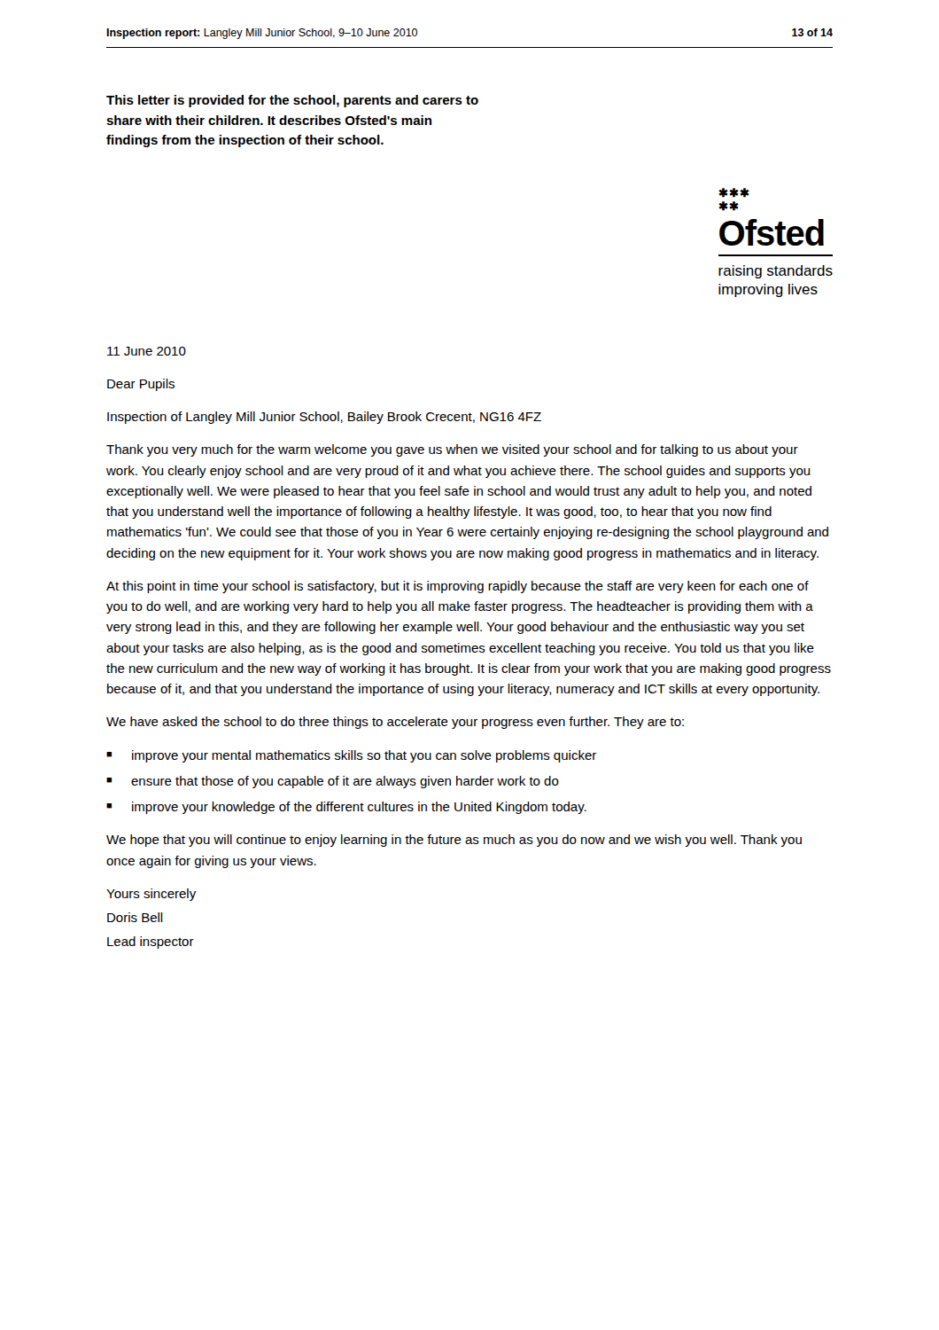Inspection report: Langley Mill Junior School, 9–10 June 2010
13 of 14
This letter is provided for the school, parents and carers to share with their children. It describes Ofsted's main findings from the inspection of their school.
✱✱✱
✱✱
Ofsted
raising standards
improving lives
11 June 2010
Dear Pupils
Inspection of Langley Mill Junior School, Bailey Brook Crecent, NG16 4FZ
Thank you very much for the warm welcome you gave us when we visited your school and for talking to us about your work. You clearly enjoy school and are very proud of it and what you achieve there. The school guides and supports you exceptionally well. We were pleased to hear that you feel safe in school and would trust any adult to help you, and noted that you understand well the importance of following a healthy lifestyle. It was good, too, to hear that you now find mathematics 'fun'. We could see that those of you in Year 6 were certainly enjoying re-designing the school playground and deciding on the new equipment for it. Your work shows you are now making good progress in mathematics and in literacy.
At this point in time your school is satisfactory, but it is improving rapidly because the staff are very keen for each one of you to do well, and are working very hard to help you all make faster progress. The headteacher is providing them with a very strong lead in this, and they are following her example well. Your good behaviour and the enthusiastic way you set about your tasks are also helping, as is the good and sometimes excellent teaching you receive. You told us that you like the new curriculum and the new way of working it has brought. It is clear from your work that you are making good progress because of it, and that you understand the importance of using your literacy, numeracy and ICT skills at every opportunity.
We have asked the school to do three things to accelerate your progress even further. They are to:
improve your mental mathematics skills so that you can solve problems quicker
ensure that those of you capable of it are always given harder work to do
improve your knowledge of the different cultures in the United Kingdom today.
We hope that you will continue to enjoy learning in the future as much as you do now and we wish you well. Thank you once again for giving us your views.
Yours sincerely
Doris Bell
Lead inspector